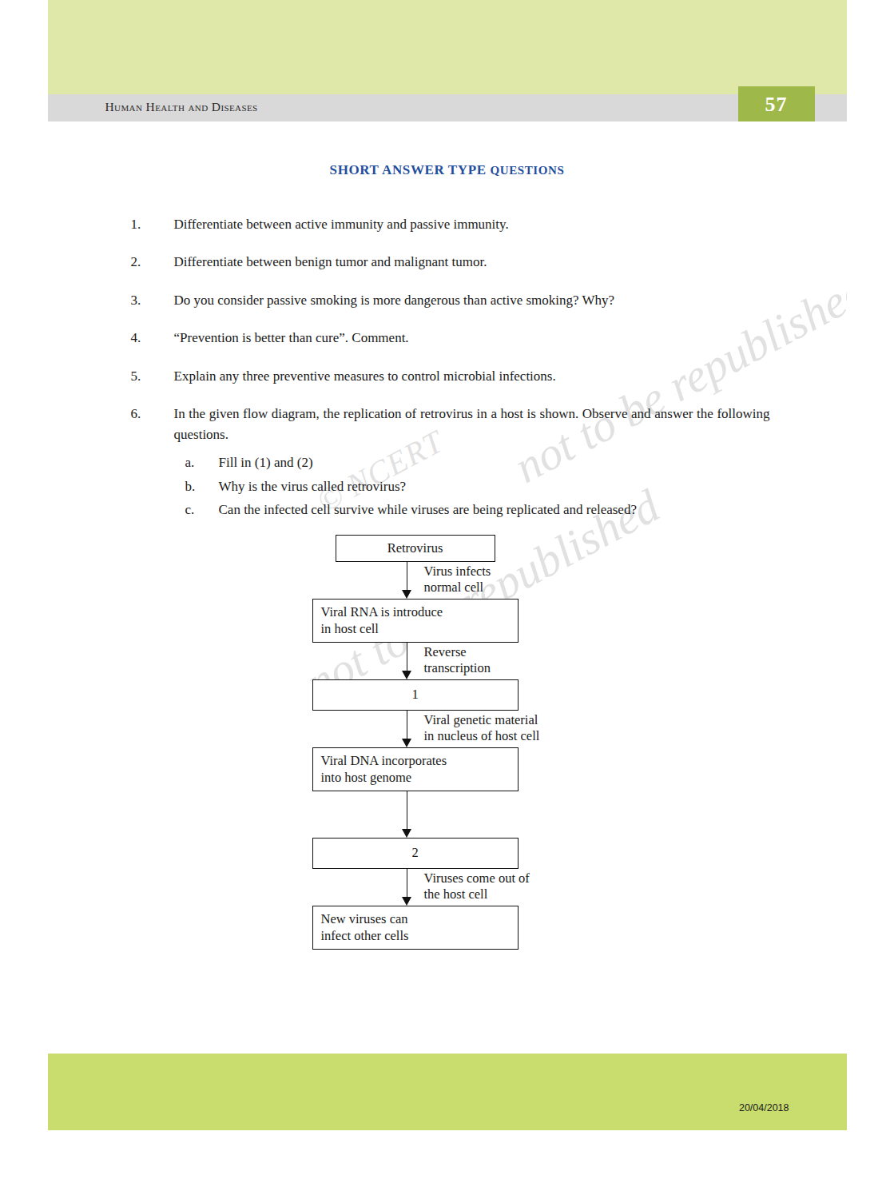Human Health and Diseases
57
not to be republished
not to be republished
© NCERT
Short Answer Type Questions
1. Differentiate between active immunity and passive immunity.
2. Differentiate between benign tumor and malignant tumor.
3. Do you consider passive smoking is more dangerous than active smoking? Why?
4.“Prevention is better than cure”. Comment.
5. Explain any three preventive measures to control microbial infections.
6. In the given flow diagram, the replication of retrovirus in a host is shown. Observe and answer the following questions.
a. Fill in (1) and (2)
b. Why is the virus called retrovirus?
c. Can the infected cell survive while viruses are being replicated and released?
Retrovirus
Virus infects
normal cell
Viral RNA is introduce
in host cell
Reverse
transcription
1
Viral genetic material
in nucleus of host cell
Viral DNA incorporates
into host genome
2
Viruses come out of
the host cell
New viruses can
infect other cells
20/04/2018